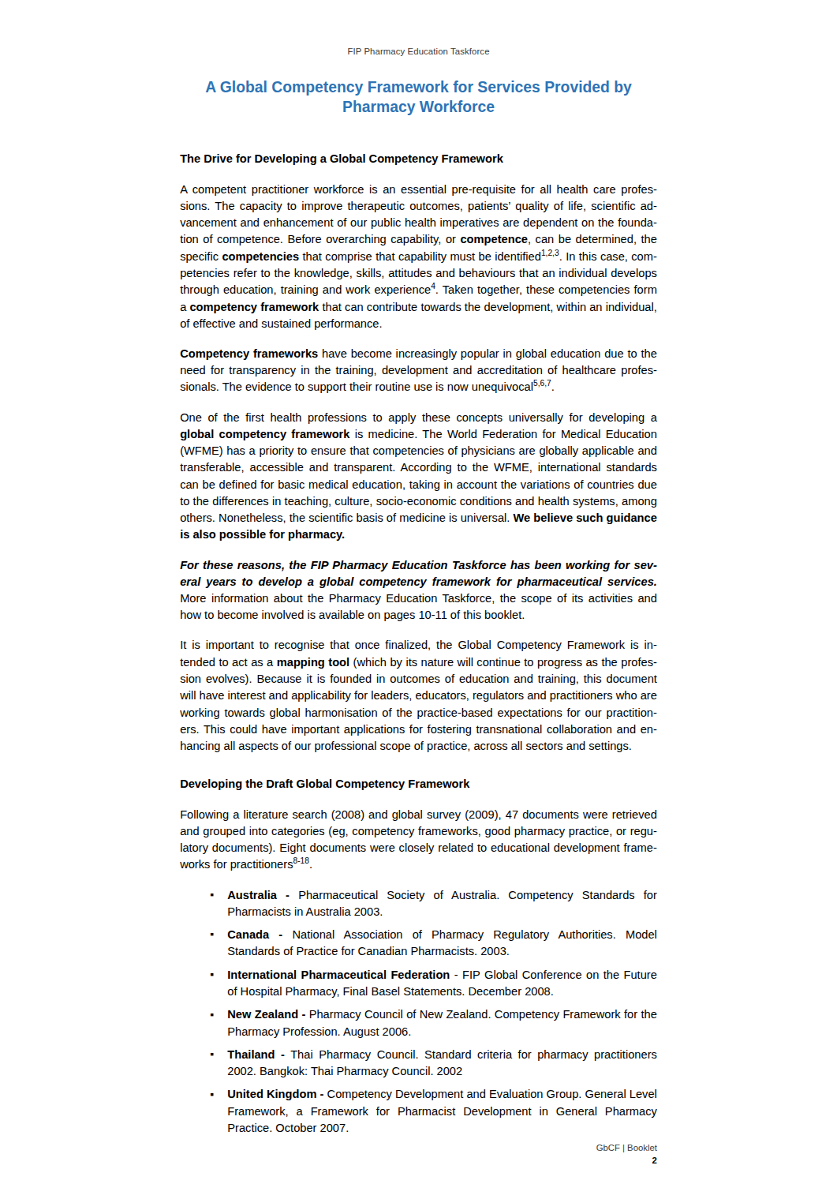FIP Pharmacy Education Taskforce
A Global Competency Framework for Services Provided by Pharmacy Workforce
The Drive for Developing a Global Competency Framework
A competent practitioner workforce is an essential pre-requisite for all health care professions. The capacity to improve therapeutic outcomes, patients’ quality of life, scientific advancement and enhancement of our public health imperatives are dependent on the foundation of competence. Before overarching capability, or competence, can be determined, the specific competencies that comprise that capability must be identified1,2,3. In this case, competencies refer to the knowledge, skills, attitudes and behaviours that an individual develops through education, training and work experience4. Taken together, these competencies form a competency framework that can contribute towards the development, within an individual, of effective and sustained performance.
Competency frameworks have become increasingly popular in global education due to the need for transparency in the training, development and accreditation of healthcare professionals. The evidence to support their routine use is now unequivocal5,6,7.
One of the first health professions to apply these concepts universally for developing a global competency framework is medicine. The World Federation for Medical Education (WFME) has a priority to ensure that competencies of physicians are globally applicable and transferable, accessible and transparent. According to the WFME, international standards can be defined for basic medical education, taking in account the variations of countries due to the differences in teaching, culture, socio-economic conditions and health systems, among others. Nonetheless, the scientific basis of medicine is universal. We believe such guidance is also possible for pharmacy.
For these reasons, the FIP Pharmacy Education Taskforce has been working for several years to develop a global competency framework for pharmaceutical services. More information about the Pharmacy Education Taskforce, the scope of its activities and how to become involved is available on pages 10-11 of this booklet.
It is important to recognise that once finalized, the Global Competency Framework is intended to act as a mapping tool (which by its nature will continue to progress as the profession evolves). Because it is founded in outcomes of education and training, this document will have interest and applicability for leaders, educators, regulators and practitioners who are working towards global harmonisation of the practice-based expectations for our practitioners. This could have important applications for fostering transnational collaboration and enhancing all aspects of our professional scope of practice, across all sectors and settings.
Developing the Draft Global Competency Framework
Following a literature search (2008) and global survey (2009), 47 documents were retrieved and grouped into categories (eg, competency frameworks, good pharmacy practice, or regulatory documents). Eight documents were closely related to educational development frameworks for practitioners8-18.
Australia - Pharmaceutical Society of Australia. Competency Standards for Pharmacists in Australia 2003.
Canada - National Association of Pharmacy Regulatory Authorities. Model Standards of Practice for Canadian Pharmacists. 2003.
International Pharmaceutical Federation - FIP Global Conference on the Future of Hospital Pharmacy, Final Basel Statements. December 2008.
New Zealand - Pharmacy Council of New Zealand. Competency Framework for the Pharmacy Profession. August 2006.
Thailand - Thai Pharmacy Council. Standard criteria for pharmacy practitioners 2002. Bangkok: Thai Pharmacy Council. 2002
United Kingdom - Competency Development and Evaluation Group. General Level Framework, a Framework for Pharmacist Development in General Pharmacy Practice. October 2007.
GbCF | Booklet
2